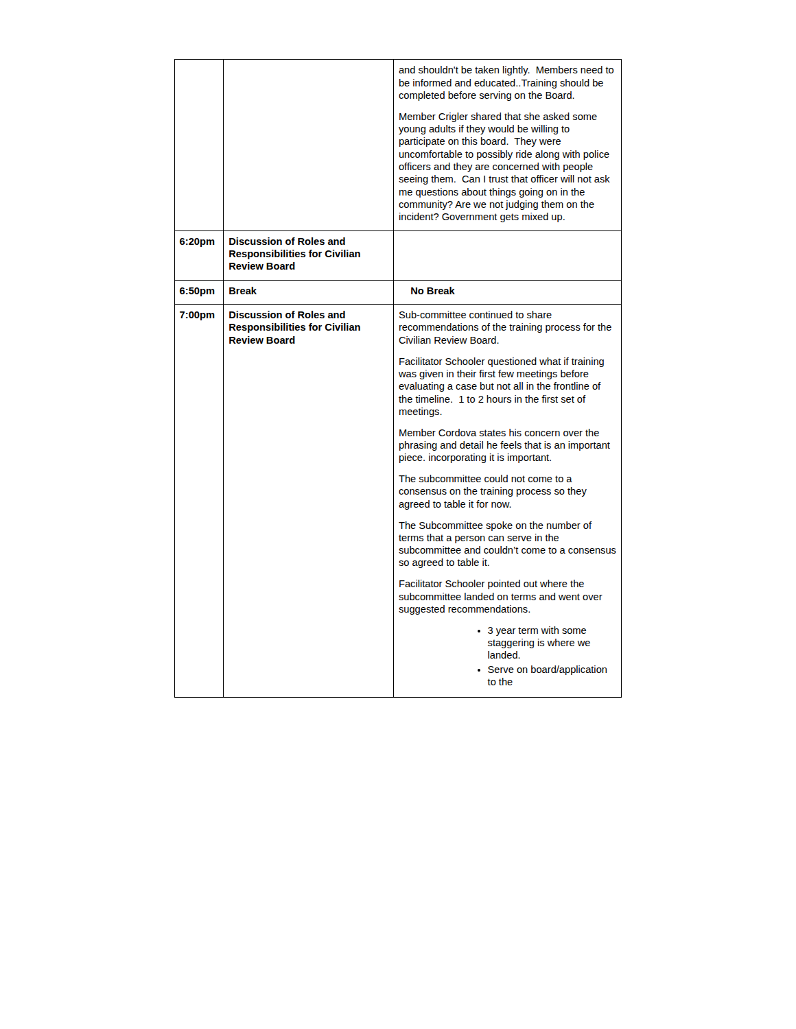| | | and shouldn't be taken lightly. Members need to be informed and educated..Training should be completed before serving on the Board. Member Crigler shared that she asked some young adults if they would be willing to participate on this board. They were uncomfortable to possibly ride along with police officers and they are concerned with people seeing them. Can I trust that officer will not ask me questions about things going on in the community? Are we not judging them on the incident? Government gets mixed up. |
| 6:20pm | Discussion of Roles and Responsibilities for Civilian Review Board | |
| 6:50pm | Break | No Break |
| 7:00pm | Discussion of Roles and Responsibilities for Civilian Review Board | Sub-committee continued to share recommendations of the training process for the Civilian Review Board. Facilitator Schooler questioned what if training was given in their first few meetings before evaluating a case but not all in the frontline of the timeline. 1 to 2 hours in the first set of meetings. Member Cordova states his concern over the phrasing and detail he feels that is an important piece. incorporating it is important. The subcommittee could not come to a consensus on the training process so they agreed to table it for now. The Subcommittee spoke on the number of terms that a person can serve in the subcommittee and couldn’t come to a consensus so agreed to table it. Facilitator Schooler pointed out where the subcommittee landed on terms and went over suggested recommendations. 3 year term with some staggering is where we landed. Serve on board/application to the |